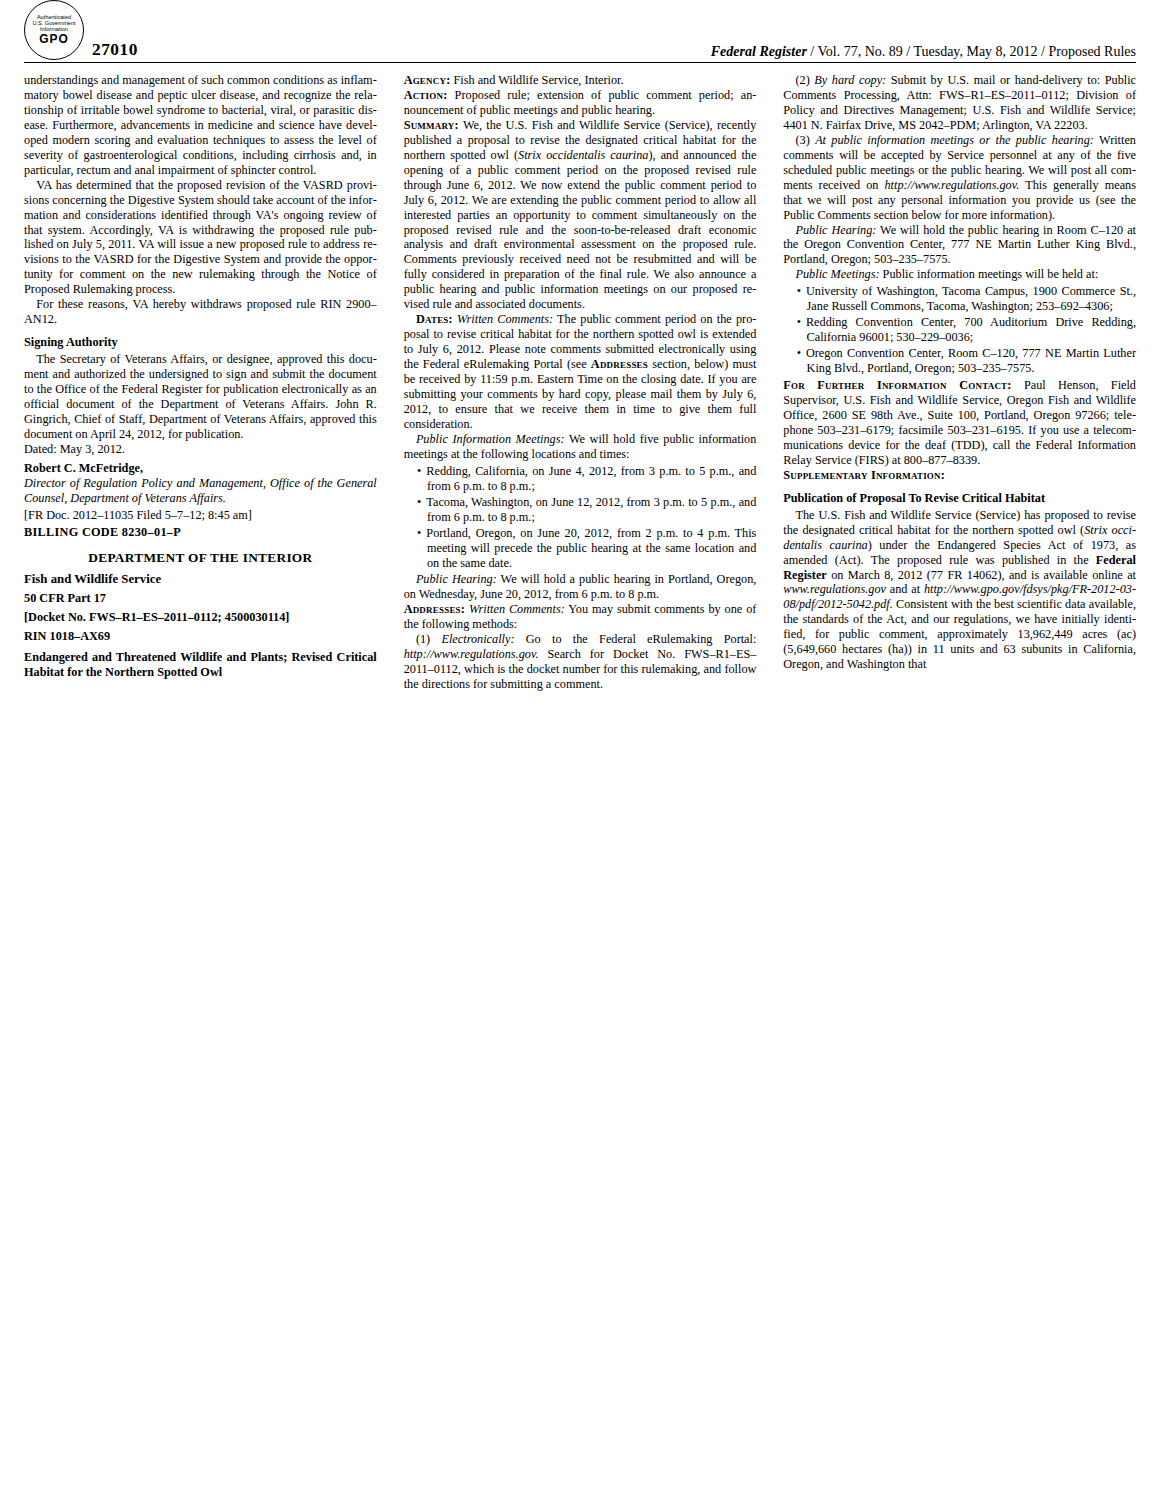Authenticated
U.S. Government
Information
GPO
27010
Federal Register / Vol. 77, No. 89 / Tuesday, May 8, 2012 / Proposed Rules
understandings and management of such common conditions as inflammatory bowel disease and peptic ulcer disease, and recognize the relationship of irritable bowel syndrome to bacterial, viral, or parasitic disease. Furthermore, advancements in medicine and science have developed modern scoring and evaluation techniques to assess the level of severity of gastroenterological conditions, including cirrhosis and, in particular, rectum and anal impairment of sphincter control.
VA has determined that the proposed revision of the VASRD provisions concerning the Digestive System should take account of the information and considerations identified through VA's ongoing review of that system. Accordingly, VA is withdrawing the proposed rule published on July 5, 2011. VA will issue a new proposed rule to address revisions to the VASRD for the Digestive System and provide the opportunity for comment on the new rulemaking through the Notice of Proposed Rulemaking process.
For these reasons, VA hereby withdraws proposed rule RIN 2900–AN12.
Signing Authority
The Secretary of Veterans Affairs, or designee, approved this document and authorized the undersigned to sign and submit the document to the Office of the Federal Register for publication electronically as an official document of the Department of Veterans Affairs. John R. Gingrich, Chief of Staff, Department of Veterans Affairs, approved this document on April 24, 2012, for publication.
Dated: May 3, 2012.
Robert C. McFetridge,
Director of Regulation Policy and Management, Office of the General Counsel, Department of Veterans Affairs.
[FR Doc. 2012–11035 Filed 5–7–12; 8:45 am]
BILLING CODE 8230–01–P
DEPARTMENT OF THE INTERIOR
Fish and Wildlife Service
50 CFR Part 17
[Docket No. FWS–R1–ES–2011–0112; 4500030114]
RIN 1018–AX69
Endangered and Threatened Wildlife and Plants; Revised Critical Habitat for the Northern Spotted Owl
Agency: Fish and Wildlife Service, Interior.
Action: Proposed rule; extension of public comment period; announcement of public meetings and public hearing.
Summary: We, the U.S. Fish and Wildlife Service (Service), recently published a proposal to revise the designated critical habitat for the northern spotted owl (Strix occidentalis caurina), and announced the opening of a public comment period on the proposed revised rule through June 6, 2012. We now extend the public comment period to July 6, 2012. We are extending the public comment period to allow all interested parties an opportunity to comment simultaneously on the proposed revised rule and the soon-to-be-released draft economic analysis and draft environmental assessment on the proposed rule. Comments previously received need not be resubmitted and will be fully considered in preparation of the final rule. We also announce a public hearing and public information meetings on our proposed revised rule and associated documents.
Dates: Written Comments: The public comment period on the proposal to revise critical habitat for the northern spotted owl is extended to July 6, 2012. Please note comments submitted electronically using the Federal eRulemaking Portal (see Addresses section, below) must be received by 11:59 p.m. Eastern Time on the closing date. If you are submitting your comments by hard copy, please mail them by July 6, 2012, to ensure that we receive them in time to give them full consideration.
Public Information Meetings: We will hold five public information meetings at the following locations and times:
Redding, California, on June 4, 2012, from 3 p.m. to 5 p.m., and from 6 p.m. to 8 p.m.;
Tacoma, Washington, on June 12, 2012, from 3 p.m. to 5 p.m., and from 6 p.m. to 8 p.m.;
Portland, Oregon, on June 20, 2012, from 2 p.m. to 4 p.m. This meeting will precede the public hearing at the same location and on the same date.
Public Hearing: We will hold a public hearing in Portland, Oregon, on Wednesday, June 20, 2012, from 6 p.m. to 8 p.m.
Addresses: Written Comments: You may submit comments by one of the following methods:
(1) Electronically: Go to the Federal eRulemaking Portal: http://www.regulations.gov. Search for Docket No. FWS–R1–ES–2011–0112, which is the docket number for this rulemaking, and follow the directions for submitting a comment.
(2) By hard copy: Submit by U.S. mail or hand-delivery to: Public Comments Processing, Attn: FWS–R1–ES–2011–0112; Division of Policy and Directives Management; U.S. Fish and Wildlife Service; 4401 N. Fairfax Drive, MS 2042–PDM; Arlington, VA 22203.
(3) At public information meetings or the public hearing: Written comments will be accepted by Service personnel at any of the five scheduled public meetings or the public hearing. We will post all comments received on http://www.regulations.gov. This generally means that we will post any personal information you provide us (see the Public Comments section below for more information).
Public Hearing: We will hold the public hearing in Room C–120 at the Oregon Convention Center, 777 NE Martin Luther King Blvd., Portland, Oregon; 503–235–7575.
Public Meetings: Public information meetings will be held at:
University of Washington, Tacoma Campus, 1900 Commerce St., Jane Russell Commons, Tacoma, Washington; 253–692–4306;
Redding Convention Center, 700 Auditorium Drive Redding, California 96001; 530–229–0036;
Oregon Convention Center, Room C–120, 777 NE Martin Luther King Blvd., Portland, Oregon; 503–235–7575.
For Further Information Contact: Paul Henson, Field Supervisor, U.S. Fish and Wildlife Service, Oregon Fish and Wildlife Office, 2600 SE 98th Ave., Suite 100, Portland, Oregon 97266; telephone 503–231–6179; facsimile 503–231–6195. If you use a telecommunications device for the deaf (TDD), call the Federal Information Relay Service (FIRS) at 800–877–8339.
Supplementary Information:
Publication of Proposal To Revise Critical Habitat
The U.S. Fish and Wildlife Service (Service) has proposed to revise the designated critical habitat for the northern spotted owl (Strix occidentalis caurina) under the Endangered Species Act of 1973, as amended (Act). The proposed rule was published in the Federal Register on March 8, 2012 (77 FR 14062), and is available online at www.regulations.gov and at http://www.gpo.gov/fdsys/pkg/FR-2012-03-08/pdf/2012-5042.pdf. Consistent with the best scientific data available, the standards of the Act, and our regulations, we have initially identified, for public comment, approximately 13,962,449 acres (ac) (5,649,660 hectares (ha)) in 11 units and 63 subunits in California, Oregon, and Washington that